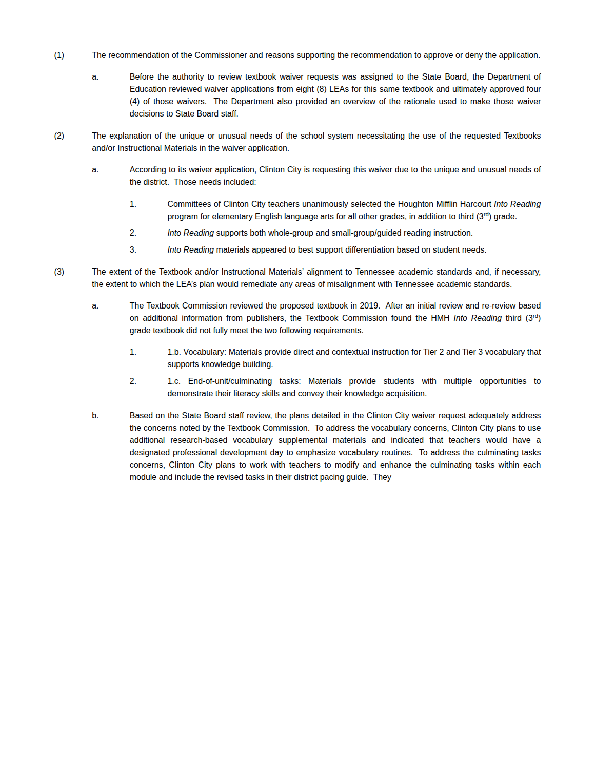(1)
The recommendation of the Commissioner and reasons supporting the recommendation to approve or deny the application.
a.
Before the authority to review textbook waiver requests was assigned to the State Board, the Department of Education reviewed waiver applications from eight (8) LEAs for this same textbook and ultimately approved four (4) of those waivers. The Department also provided an overview of the rationale used to make those waiver decisions to State Board staff.
(2)
The explanation of the unique or unusual needs of the school system necessitating the use of the requested Textbooks and/or Instructional Materials in the waiver application.
a.
According to its waiver application, Clinton City is requesting this waiver due to the unique and unusual needs of the district. Those needs included:
1.
Committees of Clinton City teachers unanimously selected the Houghton Mifflin Harcourt Into Reading program for elementary English language arts for all other grades, in addition to third (3rd) grade.
2.
Into Reading supports both whole-group and small-group/guided reading instruction.
3.
Into Reading materials appeared to best support differentiation based on student needs.
(3)
The extent of the Textbook and/or Instructional Materials’ alignment to Tennessee academic standards and, if necessary, the extent to which the LEA’s plan would remediate any areas of misalignment with Tennessee academic standards.
a.
The Textbook Commission reviewed the proposed textbook in 2019. After an initial review and re-review based on additional information from publishers, the Textbook Commission found the HMH Into Reading third (3rd) grade textbook did not fully meet the two following requirements.
1.
1.b. Vocabulary: Materials provide direct and contextual instruction for Tier 2 and Tier 3 vocabulary that supports knowledge building.
2.
1.c. End-of-unit/culminating tasks: Materials provide students with multiple opportunities to demonstrate their literacy skills and convey their knowledge acquisition.
b.
Based on the State Board staff review, the plans detailed in the Clinton City waiver request adequately address the concerns noted by the Textbook Commission. To address the vocabulary concerns, Clinton City plans to use additional research-based vocabulary supplemental materials and indicated that teachers would have a designated professional development day to emphasize vocabulary routines. To address the culminating tasks concerns, Clinton City plans to work with teachers to modify and enhance the culminating tasks within each module and include the revised tasks in their district pacing guide. They